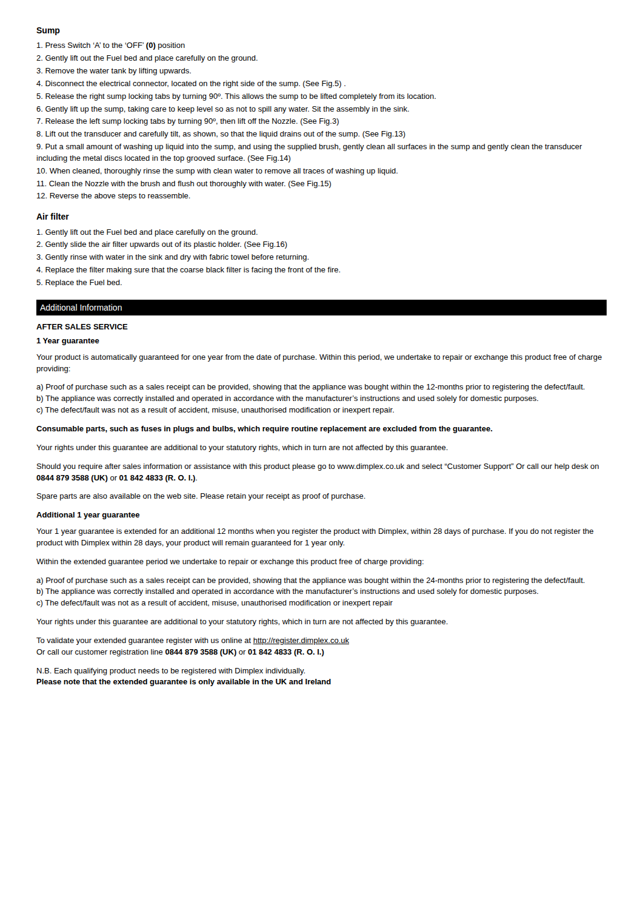Sump
1. Press Switch ‘A’ to the ‘OFF’ (0) position
2. Gently lift out the Fuel bed and place carefully on the ground.
3. Remove the water tank by lifting upwards.
4. Disconnect the electrical connector, located on the right side of the sump. (See Fig.5) .
5. Release the right sump locking tabs by turning 90º. This allows the sump to be lifted completely from its location.
6. Gently lift up the sump, taking care to keep level so as not to spill any water. Sit the assembly in the sink.
7. Release the left sump locking tabs by turning 90º, then lift off the Nozzle. (See Fig.3)
8. Lift out the transducer and carefully tilt, as shown, so that the liquid drains out of the sump. (See Fig.13)
9. Put a small amount of washing up liquid into the sump, and using the supplied brush, gently clean all surfaces in the sump and gently clean the transducer including the metal discs located in the top grooved surface. (See Fig.14)
10. When cleaned, thoroughly rinse the sump with clean water to remove all traces of washing up liquid.
11. Clean the Nozzle with the brush and flush out thoroughly with water. (See Fig.15)
12. Reverse the above steps to reassemble.
Air filter
1. Gently lift out the Fuel bed and place carefully on the ground.
2. Gently slide the air filter upwards out of its plastic holder. (See Fig.16)
3. Gently rinse with water in the sink and dry with fabric towel before returning.
4. Replace the filter making sure that the coarse black filter is facing the front of the fire.
5. Replace the Fuel bed.
Additional Information
AFTER SALES SERVICE
1 Year guarantee
Your product is automatically guaranteed for one year from the date of purchase. Within this period, we undertake to repair or exchange this product free of charge providing:
a) Proof of purchase such as a sales receipt can be provided, showing that the appliance was bought within the 12-months prior to registering the defect/fault.
b) The appliance was correctly installed and operated in accordance with the manufacturer’s instructions and used solely for domestic purposes.
c) The defect/fault was not as a result of accident, misuse, unauthorised modification or inexpert repair.
Consumable parts, such as fuses in plugs and bulbs, which require routine replacement are excluded from the guarantee.
Your rights under this guarantee are additional to your statutory rights, which in turn are not affected by this guarantee.
Should you require after sales information or assistance with this product please go to www.dimplex.co.uk and select “Customer Support” Or call our help desk on 0844 879 3588 (UK) or 01 842 4833 (R. O. I.).
Spare parts are also available on the web site. Please retain your receipt as proof of purchase.
Additional 1 year guarantee
Your 1 year guarantee is extended for an additional 12 months when you register the product with Dimplex, within 28 days of purchase. If you do not register the product with Dimplex within 28 days, your product will remain guaranteed for 1 year only.
Within the extended guarantee period we undertake to repair or exchange this product free of charge providing:
a) Proof of purchase such as a sales receipt can be provided, showing that the appliance was bought within the 24-months prior to registering the defect/fault.
b) The appliance was correctly installed and operated in accordance with the manufacturer’s instructions and used solely for domestic purposes.
c) The defect/fault was not as a result of accident, misuse, unauthorised modification or inexpert repair
Your rights under this guarantee are additional to your statutory rights, which in turn are not affected by this guarantee.
To validate your extended guarantee register with us online at http://register.dimplex.co.uk
Or call our customer registration line 0844 879 3588 (UK) or 01 842 4833 (R. O. I.)
N.B. Each qualifying product needs to be registered with Dimplex individually.
Please note that the extended guarantee is only available in the UK and Ireland